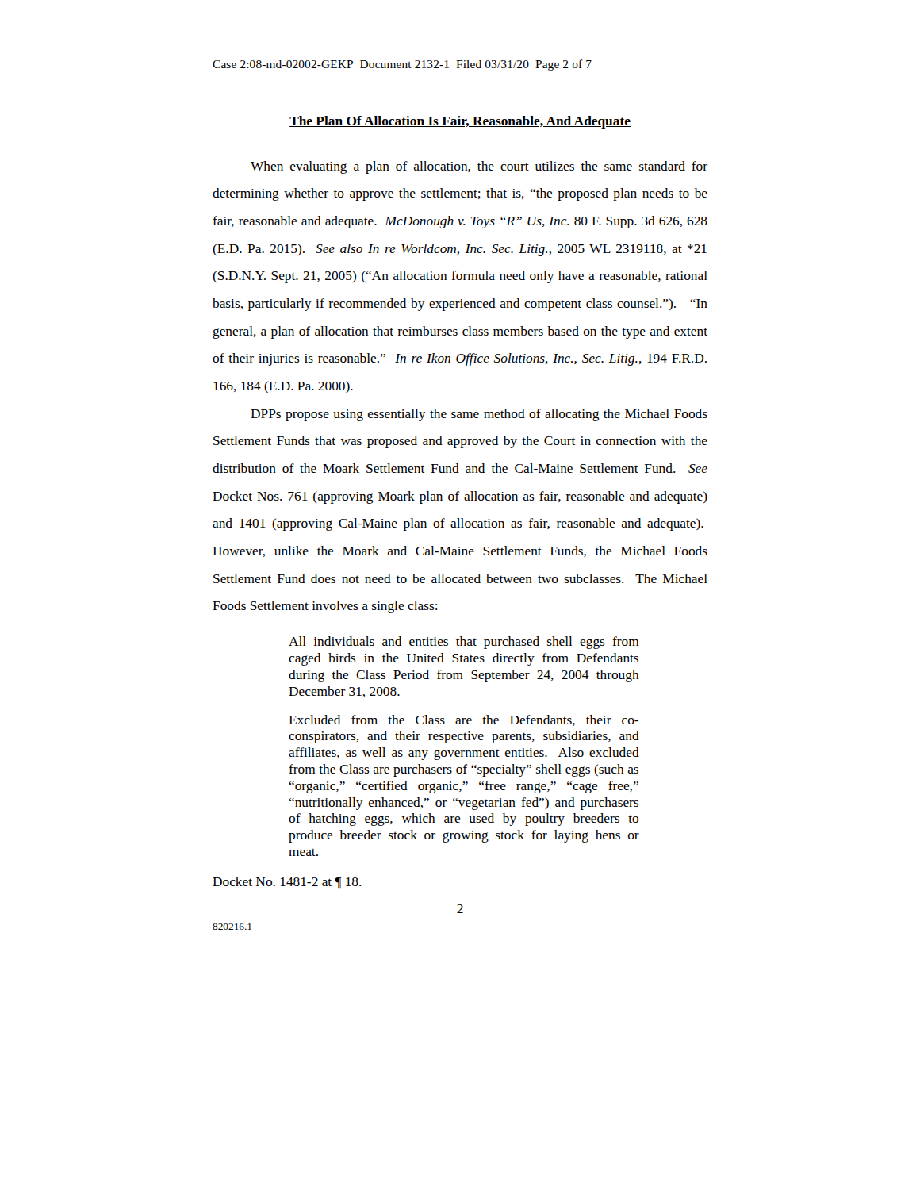Case 2:08-md-02002-GEKP Document 2132-1 Filed 03/31/20 Page 2 of 7
The Plan Of Allocation Is Fair, Reasonable, And Adequate
When evaluating a plan of allocation, the court utilizes the same standard for determining whether to approve the settlement; that is, “the proposed plan needs to be fair, reasonable and adequate. McDonough v. Toys “R” Us, Inc. 80 F. Supp. 3d 626, 628 (E.D. Pa. 2015). See also In re Worldcom, Inc. Sec. Litig., 2005 WL 2319118, at *21 (S.D.N.Y. Sept. 21, 2005) (“An allocation formula need only have a reasonable, rational basis, particularly if recommended by experienced and competent class counsel.”). “In general, a plan of allocation that reimburses class members based on the type and extent of their injuries is reasonable.” In re Ikon Office Solutions, Inc., Sec. Litig., 194 F.R.D. 166, 184 (E.D. Pa. 2000).
DPPs propose using essentially the same method of allocating the Michael Foods Settlement Funds that was proposed and approved by the Court in connection with the distribution of the Moark Settlement Fund and the Cal-Maine Settlement Fund. See Docket Nos. 761 (approving Moark plan of allocation as fair, reasonable and adequate) and 1401 (approving Cal-Maine plan of allocation as fair, reasonable and adequate). However, unlike the Moark and Cal-Maine Settlement Funds, the Michael Foods Settlement Fund does not need to be allocated between two subclasses. The Michael Foods Settlement involves a single class:
All individuals and entities that purchased shell eggs from caged birds in the United States directly from Defendants during the Class Period from September 24, 2004 through December 31, 2008.
Excluded from the Class are the Defendants, their co-conspirators, and their respective parents, subsidiaries, and affiliates, as well as any government entities. Also excluded from the Class are purchasers of “specialty” shell eggs (such as “organic,” “certified organic,” “free range,” “cage free,” “nutritionally enhanced,” or “vegetarian fed”) and purchasers of hatching eggs, which are used by poultry breeders to produce breeder stock or growing stock for laying hens or meat.
Docket No. 1481-2 at ¶ 18.
2
820216.1